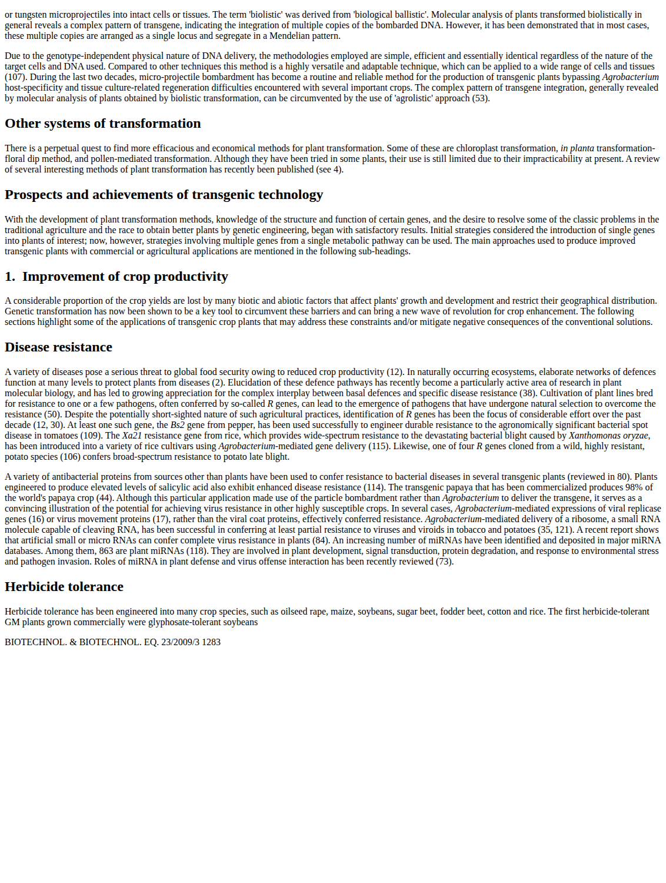or tungsten microprojectiles into intact cells or tissues. The term 'biolistic' was derived from 'biological ballistic'. Molecular analysis of plants transformed biolistically in general reveals a complex pattern of transgene, indicating the integration of multiple copies of the bombarded DNA. However, it has been demonstrated that in most cases, these multiple copies are arranged as a single locus and segregate in a Mendelian pattern.
Due to the genotype-independent physical nature of DNA delivery, the methodologies employed are simple, efficient and essentially identical regardless of the nature of the target cells and DNA used. Compared to other techniques this method is a highly versatile and adaptable technique, which can be applied to a wide range of cells and tissues (107). During the last two decades, micro-projectile bombardment has become a routine and reliable method for the production of transgenic plants bypassing Agrobacterium host-specificity and tissue culture-related regeneration difficulties encountered with several important crops. The complex pattern of transgene integration, generally revealed by molecular analysis of plants obtained by biolistic transformation, can be circumvented by the use of 'agrolistic' approach (53).
Other systems of transformation
There is a perpetual quest to find more efficacious and economical methods for plant transformation. Some of these are chloroplast transformation, in planta transformation-floral dip method, and pollen-mediated transformation. Although they have been tried in some plants, their use is still limited due to their impracticability at present. A review of several interesting methods of plant transformation has recently been published (see 4).
Prospects and achievements of transgenic technology
With the development of plant transformation methods, knowledge of the structure and function of certain genes, and the desire to resolve some of the classic problems in the traditional agriculture and the race to obtain better plants by genetic engineering, began with satisfactory results. Initial strategies considered the introduction of single genes into plants of interest; now, however, strategies involving multiple genes from a single metabolic pathway can be used. The main approaches used to produce improved transgenic plants with commercial or agricultural applications are mentioned in the following sub-headings.
1. Improvement of crop productivity
A considerable proportion of the crop yields are lost by many biotic and abiotic factors that affect plants' growth and development and restrict their geographical distribution. Genetic transformation has now been shown to be a key tool to circumvent these barriers and can bring a new wave of revolution for crop enhancement. The following sections highlight some of the applications of transgenic crop plants that may address these constraints and/or mitigate negative consequences of the conventional solutions.
Disease resistance
A variety of diseases pose a serious threat to global food security owing to reduced crop productivity (12). In naturally occurring ecosystems, elaborate networks of defences function at many levels to protect plants from diseases (2). Elucidation of these defence pathways has recently become a particularly active area of research in plant molecular biology, and has led to growing appreciation for the complex interplay between basal defences and specific disease resistance (38). Cultivation of plant lines bred for resistance to one or a few pathogens, often conferred by so-called R genes, can lead to the emergence of pathogens that have undergone natural selection to overcome the resistance (50). Despite the potentially short-sighted nature of such agricultural practices, identification of R genes has been the focus of considerable effort over the past decade (12, 30). At least one such gene, the Bs2 gene from pepper, has been used successfully to engineer durable resistance to the agronomically significant bacterial spot disease in tomatoes (109). The Xa21 resistance gene from rice, which provides wide-spectrum resistance to the devastating bacterial blight caused by Xanthomonas oryzae, has been introduced into a variety of rice cultivars using Agrobacterium-mediated gene delivery (115). Likewise, one of four R genes cloned from a wild, highly resistant, potato species (106) confers broad-spectrum resistance to potato late blight.
A variety of antibacterial proteins from sources other than plants have been used to confer resistance to bacterial diseases in several transgenic plants (reviewed in 80). Plants engineered to produce elevated levels of salicylic acid also exhibit enhanced disease resistance (114). The transgenic papaya that has been commercialized produces 98% of the world's papaya crop (44). Although this particular application made use of the particle bombardment rather than Agrobacterium to deliver the transgene, it serves as a convincing illustration of the potential for achieving virus resistance in other highly susceptible crops. In several cases, Agrobacterium-mediated expressions of viral replicase genes (16) or virus movement proteins (17), rather than the viral coat proteins, effectively conferred resistance. Agrobacterium-mediated delivery of a ribosome, a small RNA molecule capable of cleaving RNA, has been successful in conferring at least partial resistance to viruses and viroids in tobacco and potatoes (35, 121). A recent report shows that artificial small or micro RNAs can confer complete virus resistance in plants (84). An increasing number of miRNAs have been identified and deposited in major miRNA databases. Among them, 863 are plant miRNAs (118). They are involved in plant development, signal transduction, protein degradation, and response to environmental stress and pathogen invasion. Roles of miRNA in plant defense and virus offense interaction has been recently reviewed (73).
Herbicide tolerance
Herbicide tolerance has been engineered into many crop species, such as oilseed rape, maize, soybeans, sugar beet, fodder beet, cotton and rice. The first herbicide-tolerant GM plants grown commercially were glyphosate-tolerant soybeans
BIOTECHNOL. & BIOTECHNOL. EQ. 23/2009/3 1283